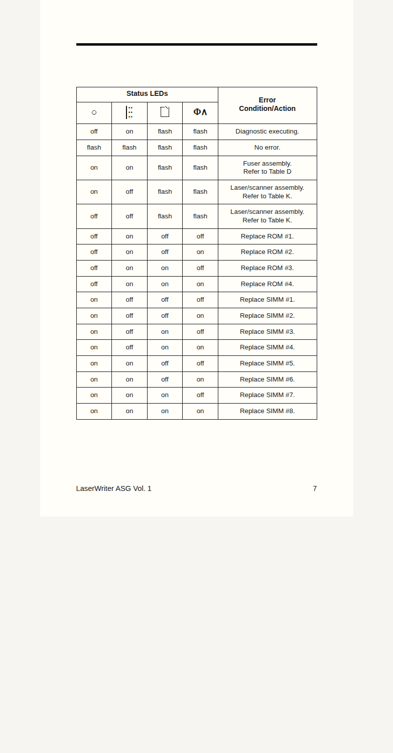| Status LEDs | Error Condition/Action |
| --- | --- |
| ○ | •• •• •• | | Φ∧ |
| off | on | flash | flash | Diagnostic executing. |
| flash | flash | flash | flash | No error. |
| on | on | flash | flash | Fuser assembly. Refer to Table D |
| on | off | flash | flash | Laser/scanner assembly. Refer to Table K. |
| off | off | flash | flash | Laser/scanner assembly. Refer to Table K. |
| off | on | off | off | Replace ROM #1. |
| off | on | off | on | Replace ROM #2. |
| off | on | on | off | Replace ROM #3. |
| off | on | on | on | Replace ROM #4. |
| on | off | off | off | Replace SIMM #1. |
| on | off | off | on | Replace SIMM #2. |
| on | off | on | off | Replace SIMM #3. |
| on | off | on | on | Replace SIMM #4. |
| on | on | off | off | Replace SIMM #5. |
| on | on | off | on | Replace SIMM #6. |
| on | on | on | off | Replace SIMM #7. |
| on | on | on | on | Replace SIMM #8. |
LaserWriter ASG Vol. 1 7